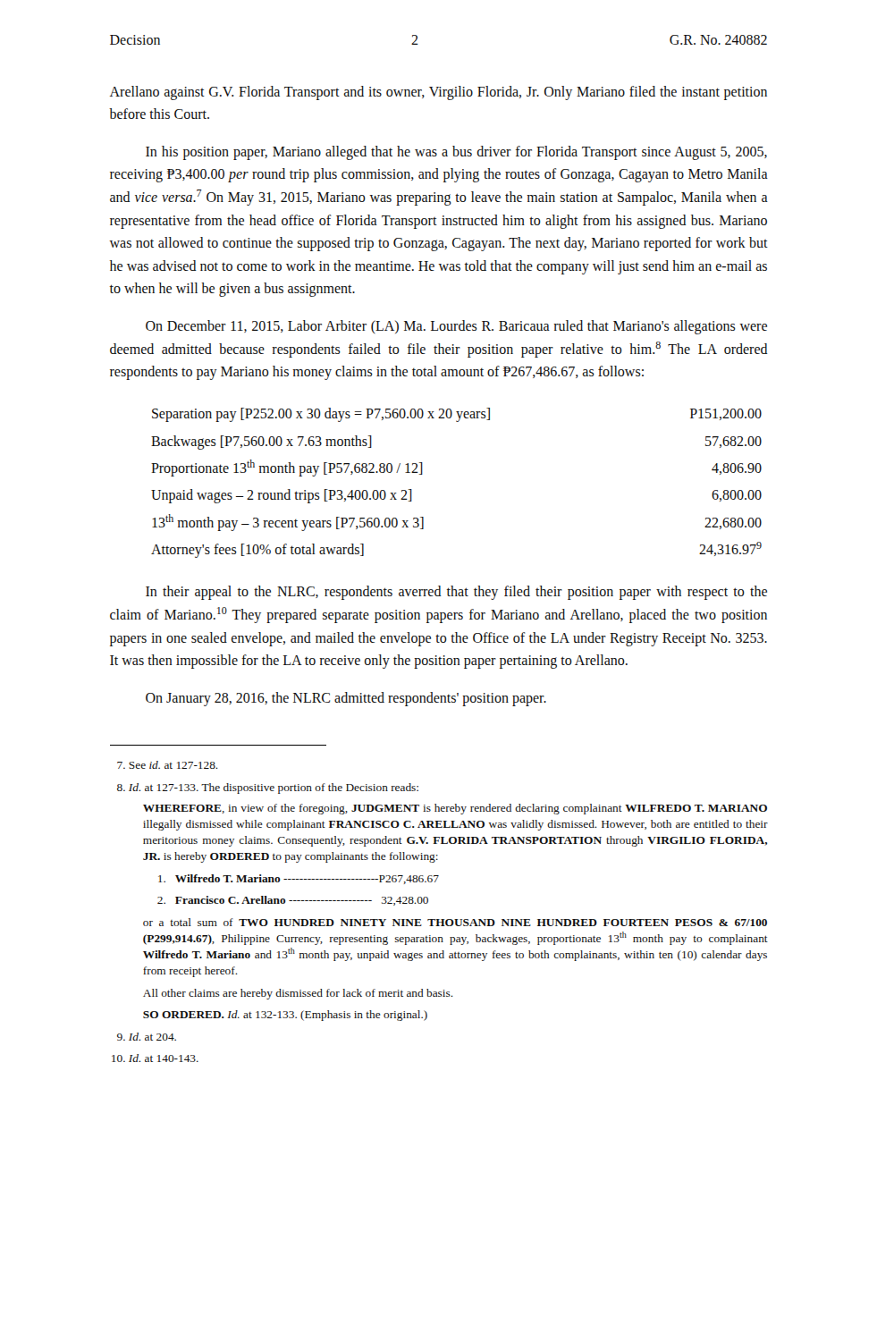Decision 2 G.R. No. 240882
Arellano against G.V. Florida Transport and its owner, Virgilio Florida, Jr. Only Mariano filed the instant petition before this Court.
In his position paper, Mariano alleged that he was a bus driver for Florida Transport since August 5, 2005, receiving ₱3,400.00 per round trip plus commission, and plying the routes of Gonzaga, Cagayan to Metro Manila and vice versa.7 On May 31, 2015, Mariano was preparing to leave the main station at Sampaloc, Manila when a representative from the head office of Florida Transport instructed him to alight from his assigned bus. Mariano was not allowed to continue the supposed trip to Gonzaga, Cagayan. The next day, Mariano reported for work but he was advised not to come to work in the meantime. He was told that the company will just send him an e-mail as to when he will be given a bus assignment.
On December 11, 2015, Labor Arbiter (LA) Ma. Lourdes R. Baricaua ruled that Mariano's allegations were deemed admitted because respondents failed to file their position paper relative to him.8 The LA ordered respondents to pay Mariano his money claims in the total amount of ₱267,486.67, as follows:
| Separation pay [P252.00 x 30 days = P7,560.00 x 20 years] | P151,200.00 |
| Backwages [P7,560.00 x 7.63 months] | 57,682.00 |
| Proportionate 13 th month pay [P57,682.80 / 12] | 4,806.90 |
| Unpaid wages – 2 round trips [P3,400.00 x 2] | 6,800.00 |
| 13 th month pay – 3 recent years [P7,560.00 x 3] | 22,680.00 |
| Attorney's fees [10% of total awards] | 24,316.97 9 |
In their appeal to the NLRC, respondents averred that they filed their position paper with respect to the claim of Mariano.10 They prepared separate position papers for Mariano and Arellano, placed the two position papers in one sealed envelope, and mailed the envelope to the Office of the LA under Registry Receipt No. 3253. It was then impossible for the LA to receive only the position paper pertaining to Arellano.
On January 28, 2016, the NLRC admitted respondents' position paper.
See id. at 127-128.
Id. at 127-133. The dispositive portion of the Decision reads:
WHEREFORE, in view of the foregoing, JUDGMENT is hereby rendered declaring complainant WILFREDO T. MARIANO illegally dismissed while complainant FRANCISCO C. ARELLANO was validly dismissed. However, both are entitled to their meritorious money claims. Consequently, respondent G.V. FLORIDA TRANSPORTATION through VIRGILIO FLORIDA, JR. is hereby ORDERED to pay complainants the following:
1. Wilfredo T. Mariano ------------------------P267,486.67
2. Francisco C. Arellano --------------------- 32,428.00
or a total sum of TWO HUNDRED NINETY NINE THOUSAND NINE HUNDRED FOURTEEN PESOS & 67/100 (P299,914.67), Philippine Currency, representing separation pay, backwages, proportionate 13th month pay to complainant Wilfredo T. Mariano and 13th month pay, unpaid wages and attorney fees to both complainants, within ten (10) calendar days from receipt hereof.
All other claims are hereby dismissed for lack of merit and basis.
SO ORDERED. Id. at 132-133. (Emphasis in the original.)
Id. at 204.
Id. at 140-143.